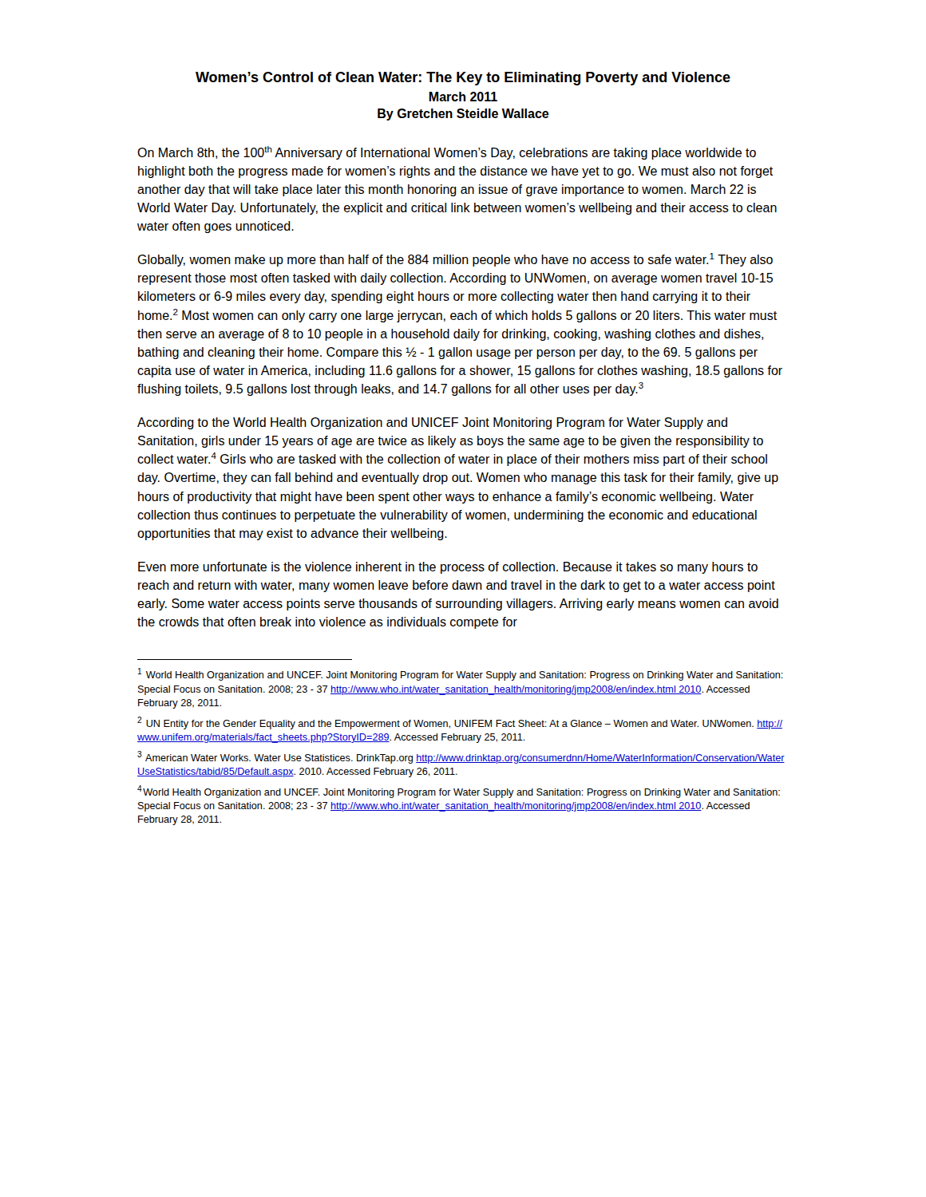Women’s Control of Clean Water: The Key to Eliminating Poverty and Violence
March 2011
By Gretchen Steidle Wallace
On March 8th, the 100th Anniversary of International Women’s Day, celebrations are taking place worldwide to highlight both the progress made for women’s rights and the distance we have yet to go. We must also not forget another day that will take place later this month honoring an issue of grave importance to women. March 22 is World Water Day. Unfortunately, the explicit and critical link between women’s wellbeing and their access to clean water often goes unnoticed.
Globally, women make up more than half of the 884 million people who have no access to safe water.1 They also represent those most often tasked with daily collection. According to UNWomen, on average women travel 10-15 kilometers or 6-9 miles every day, spending eight hours or more collecting water then hand carrying it to their home.2 Most women can only carry one large jerrycan, each of which holds 5 gallons or 20 liters. This water must then serve an average of 8 to 10 people in a household daily for drinking, cooking, washing clothes and dishes, bathing and cleaning their home. Compare this ½ - 1 gallon usage per person per day, to the 69. 5 gallons per capita use of water in America, including 11.6 gallons for a shower, 15 gallons for clothes washing, 18.5 gallons for flushing toilets, 9.5 gallons lost through leaks, and 14.7 gallons for all other uses per day.3
According to the World Health Organization and UNICEF Joint Monitoring Program for Water Supply and Sanitation, girls under 15 years of age are twice as likely as boys the same age to be given the responsibility to collect water.4 Girls who are tasked with the collection of water in place of their mothers miss part of their school day. Overtime, they can fall behind and eventually drop out. Women who manage this task for their family, give up hours of productivity that might have been spent other ways to enhance a family’s economic wellbeing. Water collection thus continues to perpetuate the vulnerability of women, undermining the economic and educational opportunities that may exist to advance their wellbeing.
Even more unfortunate is the violence inherent in the process of collection. Because it takes so many hours to reach and return with water, many women leave before dawn and travel in the dark to get to a water access point early. Some water access points serve thousands of surrounding villagers. Arriving early means women can avoid the crowds that often break into violence as individuals compete for
1 World Health Organization and UNCEF. Joint Monitoring Program for Water Supply and Sanitation: Progress on Drinking Water and Sanitation: Special Focus on Sanitation. 2008; 23 - 37 http://www.who.int/water_sanitation_health/monitoring/jmp2008/en/index.html 2010. Accessed February 28, 2011.
2 UN Entity for the Gender Equality and the Empowerment of Women, UNIFEM Fact Sheet: At a Glance – Women and Water. UNWomen. http://www.unifem.org/materials/fact_sheets.php?StoryID=289. Accessed February 25, 2011.
3 American Water Works. Water Use Statistices. DrinkTap.org http://www.drinktap.org/consumerdnn/Home/WaterInformation/Conservation/WaterUseStatistics/tabid/85/Default.aspx. 2010. Accessed February 26, 2011.
4 World Health Organization and UNCEF. Joint Monitoring Program for Water Supply and Sanitation: Progress on Drinking Water and Sanitation: Special Focus on Sanitation. 2008; 23 - 37 http://www.who.int/water_sanitation_health/monitoring/jmp2008/en/index.html 2010. Accessed February 28, 2011.